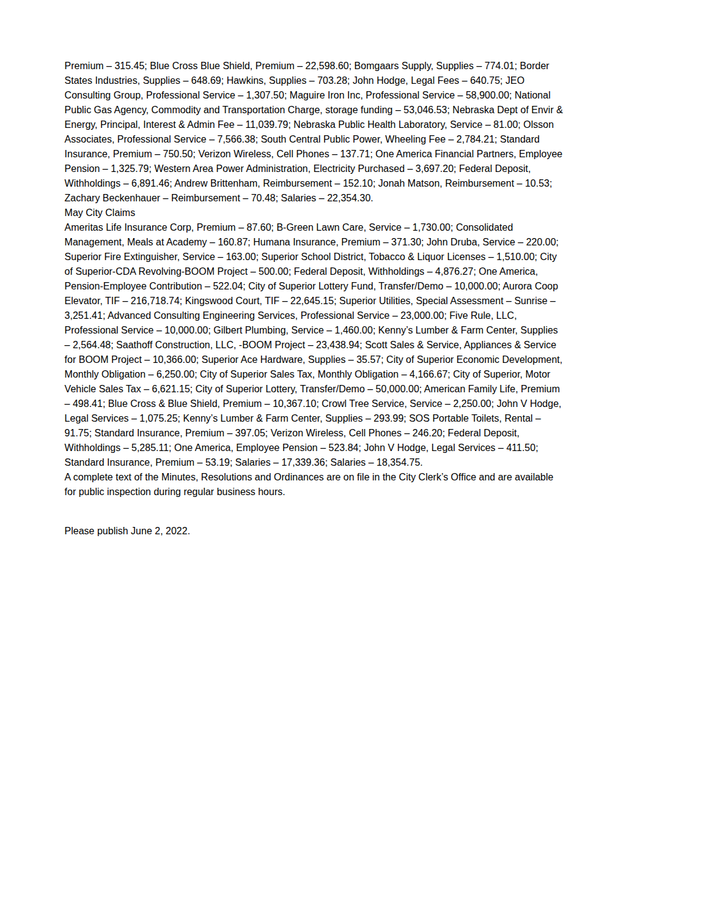Premium – 315.45; Blue Cross Blue Shield, Premium – 22,598.60; Bomgaars Supply, Supplies – 774.01; Border States Industries, Supplies – 648.69; Hawkins, Supplies – 703.28; John Hodge, Legal Fees – 640.75; JEO Consulting Group, Professional Service – 1,307.50; Maguire Iron Inc, Professional Service – 58,900.00; National Public Gas Agency, Commodity and Transportation Charge, storage funding – 53,046.53; Nebraska Dept of Envir & Energy, Principal, Interest & Admin Fee – 11,039.79; Nebraska Public Health Laboratory, Service – 81.00; Olsson Associates, Professional Service – 7,566.38; South Central Public Power, Wheeling Fee – 2,784.21; Standard Insurance, Premium – 750.50; Verizon Wireless, Cell Phones – 137.71; One America Financial Partners, Employee Pension – 1,325.79; Western Area Power Administration, Electricity Purchased – 3,697.20; Federal Deposit, Withholdings – 6,891.46; Andrew Brittenham, Reimbursement – 152.10; Jonah Matson, Reimbursement – 10.53; Zachary Beckenhauer – Reimbursement – 70.48; Salaries – 22,354.30.
May City Claims
Ameritas Life Insurance Corp, Premium – 87.60; B-Green Lawn Care, Service – 1,730.00; Consolidated Management, Meals at Academy – 160.87; Humana Insurance, Premium – 371.30; John Druba, Service – 220.00; Superior Fire Extinguisher, Service – 163.00; Superior School District, Tobacco & Liquor Licenses – 1,510.00; City of Superior-CDA Revolving-BOOM Project – 500.00; Federal Deposit, Withholdings – 4,876.27; One America, Pension-Employee Contribution – 522.04; City of Superior Lottery Fund, Transfer/Demo – 10,000.00; Aurora Coop Elevator, TIF – 216,718.74; Kingswood Court, TIF – 22,645.15; Superior Utilities, Special Assessment – Sunrise – 3,251.41; Advanced Consulting Engineering Services, Professional Service – 23,000.00; Five Rule, LLC, Professional Service – 10,000.00; Gilbert Plumbing, Service – 1,460.00; Kenny’s Lumber & Farm Center, Supplies – 2,564.48; Saathoff Construction, LLC, -BOOM Project – 23,438.94; Scott Sales & Service, Appliances & Service for BOOM Project – 10,366.00; Superior Ace Hardware, Supplies – 35.57; City of Superior Economic Development, Monthly Obligation – 6,250.00; City of Superior Sales Tax, Monthly Obligation – 4,166.67; City of Superior, Motor Vehicle Sales Tax – 6,621.15; City of Superior Lottery, Transfer/Demo – 50,000.00; American Family Life, Premium – 498.41; Blue Cross & Blue Shield, Premium – 10,367.10; Crowl Tree Service, Service – 2,250.00; John V Hodge, Legal Services – 1,075.25; Kenny’s Lumber & Farm Center, Supplies – 293.99; SOS Portable Toilets, Rental – 91.75; Standard Insurance, Premium – 397.05; Verizon Wireless, Cell Phones – 246.20; Federal Deposit, Withholdings – 5,285.11; One America, Employee Pension – 523.84; John V Hodge, Legal Services – 411.50; Standard Insurance, Premium – 53.19; Salaries – 17,339.36; Salaries – 18,354.75.
A complete text of the Minutes, Resolutions and Ordinances are on file in the City Clerk’s Office and are available for public inspection during regular business hours.
Please publish June 2, 2022.